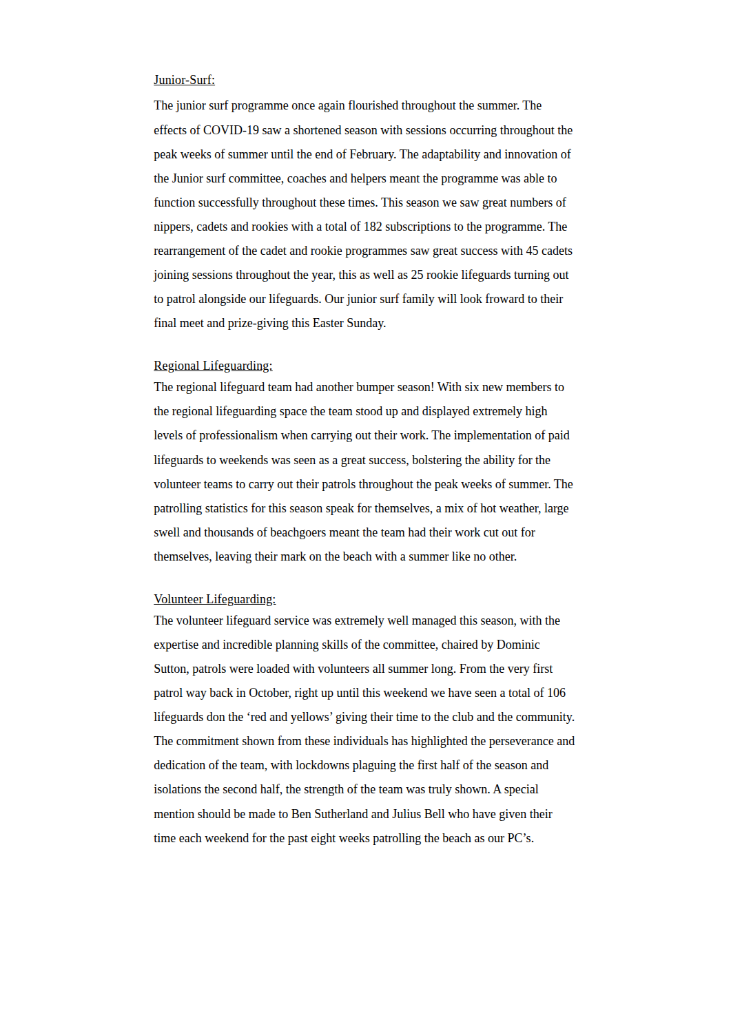Junior-Surf:
The junior surf programme once again flourished throughout the summer. The effects of COVID-19 saw a shortened season with sessions occurring throughout the peak weeks of summer until the end of February. The adaptability and innovation of the Junior surf committee, coaches and helpers meant the programme was able to function successfully throughout these times. This season we saw great numbers of nippers, cadets and rookies with a total of 182 subscriptions to the programme. The rearrangement of the cadet and rookie programmes saw great success with 45 cadets joining sessions throughout the year, this as well as 25 rookie lifeguards turning out to patrol alongside our lifeguards. Our junior surf family will look froward to their final meet and prize-giving this Easter Sunday.
Regional Lifeguarding:
The regional lifeguard team had another bumper season! With six new members to the regional lifeguarding space the team stood up and displayed extremely high levels of professionalism when carrying out their work. The implementation of paid lifeguards to weekends was seen as a great success, bolstering the ability for the volunteer teams to carry out their patrols throughout the peak weeks of summer. The patrolling statistics for this season speak for themselves, a mix of hot weather, large swell and thousands of beachgoers meant the team had their work cut out for themselves, leaving their mark on the beach with a summer like no other.
Volunteer Lifeguarding:
The volunteer lifeguard service was extremely well managed this season, with the expertise and incredible planning skills of the committee, chaired by Dominic Sutton, patrols were loaded with volunteers all summer long. From the very first patrol way back in October, right up until this weekend we have seen a total of 106 lifeguards don the ‘red and yellows’ giving their time to the club and the community. The commitment shown from these individuals has highlighted the perseverance and dedication of the team, with lockdowns plaguing the first half of the season and isolations the second half, the strength of the team was truly shown. A special mention should be made to Ben Sutherland and Julius Bell who have given their time each weekend for the past eight weeks patrolling the beach as our PC’s.